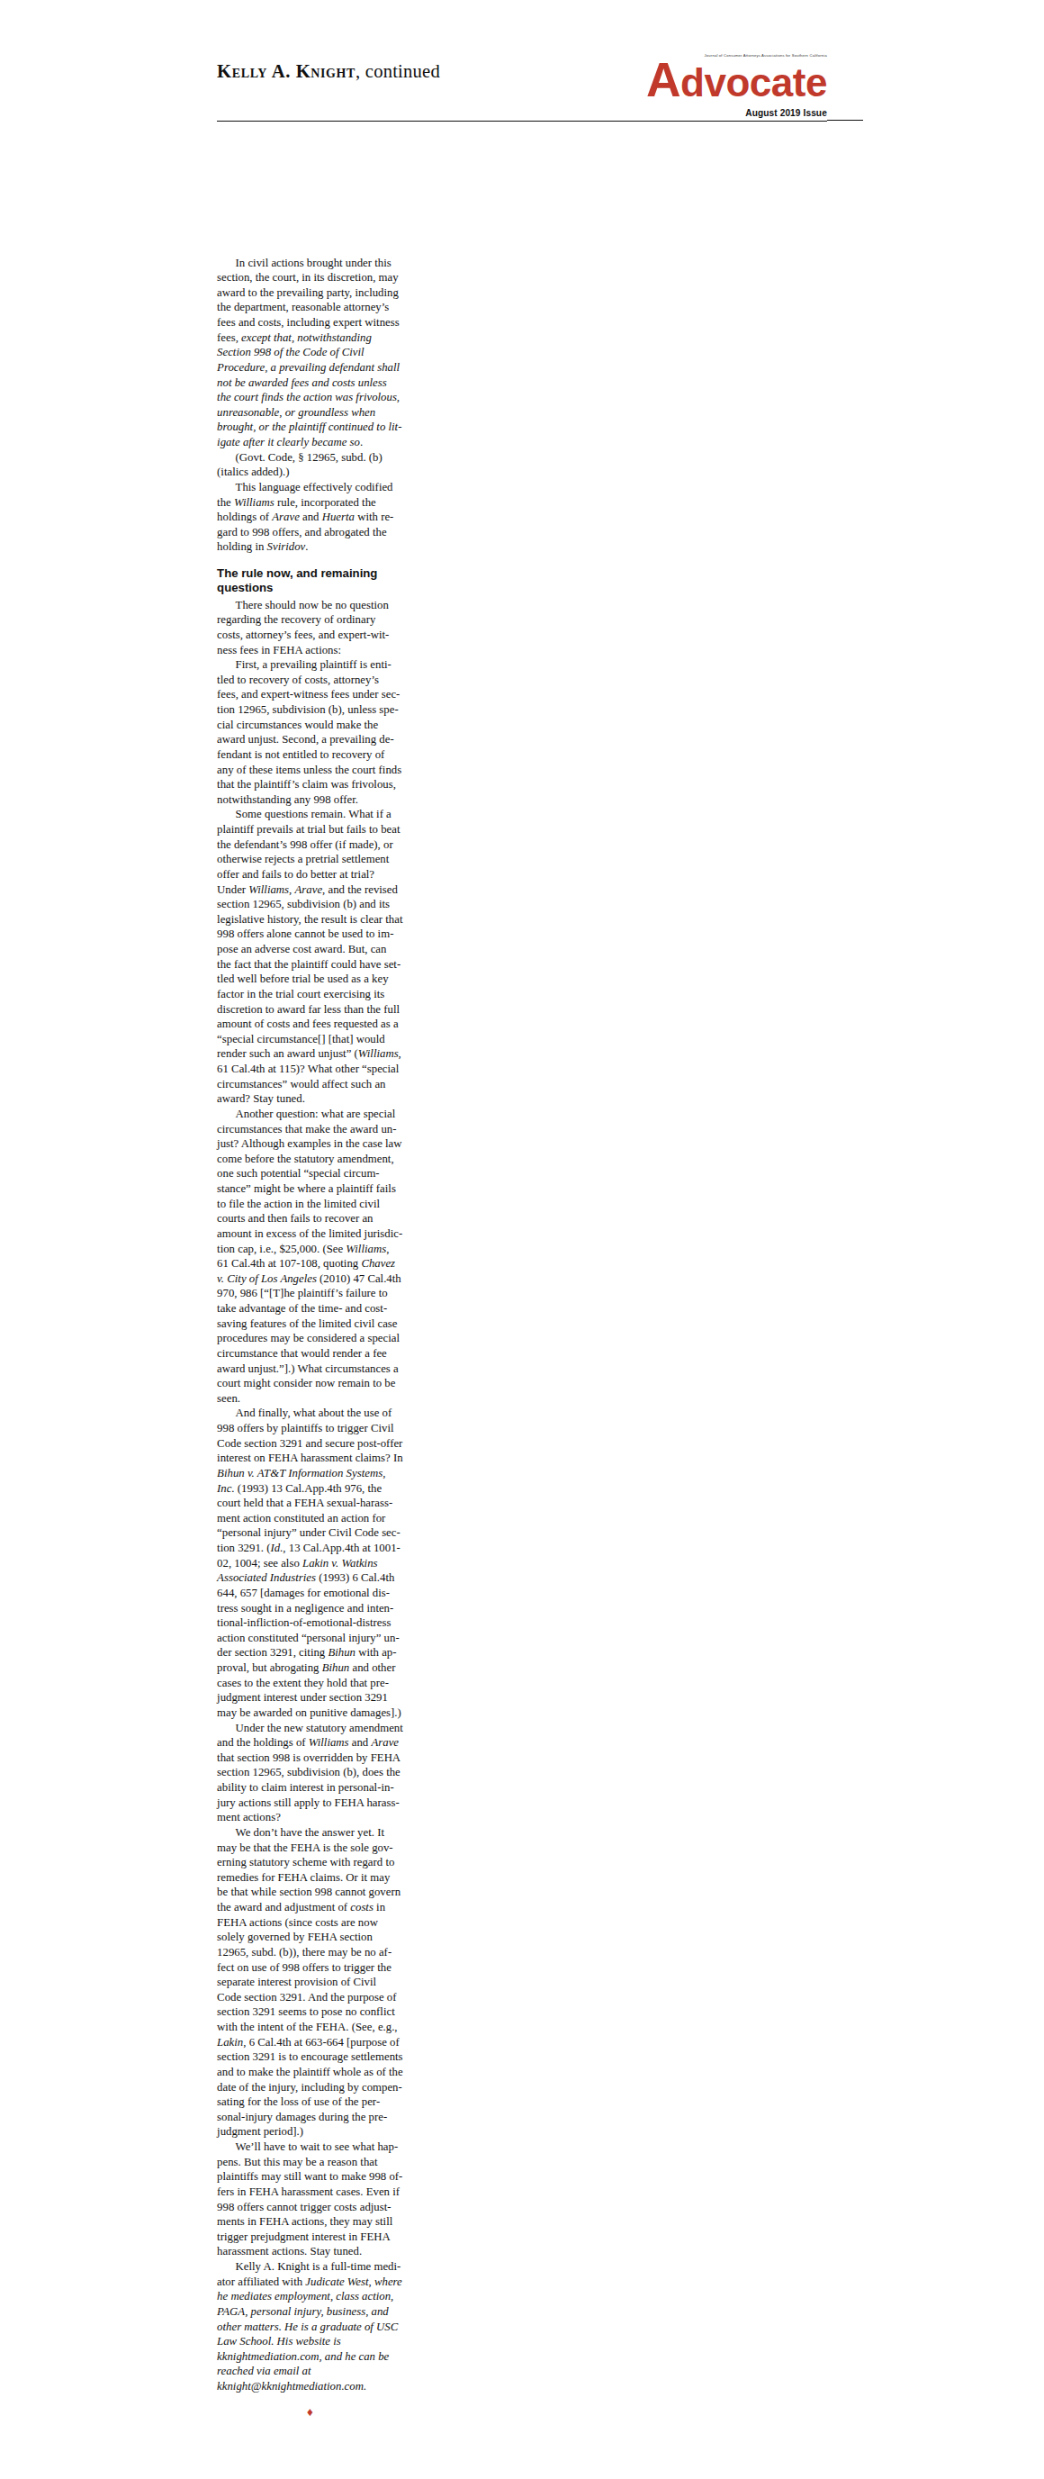Kelly A. Knight, continued
Journal of Consumer Attorneys Associations for Southern California
Advocate
August 2019 Issue
In civil actions brought under this section, the court, in its discretion, may award to the prevailing party, including the department, reasonable attorney’s fees and costs, including expert witness fees, except that, notwithstanding Section 998 of the Code of Civil Procedure, a prevailing defendant shall not be awarded fees and costs unless the court finds the action was frivolous, unreasonable, or groundless when brought, or the plaintiff continued to litigate after it clearly became so.
(Govt. Code, § 12965, subd. (b) (italics added).)
This language effectively codified the Williams rule, incorporated the holdings of Arave and Huerta with regard to 998 offers, and abrogated the holding in Sviridov.
The rule now, and remaining questions
There should now be no question regarding the recovery of ordinary costs, attorney’s fees, and expert-witness fees in FEHA actions:
First, a prevailing plaintiff is entitled to recovery of costs, attorney’s fees, and expert-witness fees under section 12965, subdivision (b), unless special circumstances would make the award unjust. Second, a prevailing defendant is not entitled to recovery of any of these items unless the court finds that the plaintiff’s claim was frivolous, notwithstanding any 998 offer.
Some questions remain. What if a plaintiff prevails at trial but fails to beat the defendant’s 998 offer (if made), or otherwise rejects a pretrial settlement offer and fails to do better at trial? Under Williams, Arave, and the revised section 12965, subdivision (b) and its legislative history, the result is clear that 998 offers alone cannot be used to impose an adverse cost award. But, can the fact that the plaintiff could have settled well before trial be used as a key factor in the trial court exercising its discretion to award far less than the full amount of costs and fees requested as a “special circumstance[] [that] would render such an award unjust” (Williams, 61 Cal.4th at 115)? What other “special circumstances” would affect such an award? Stay tuned.
Another question: what are special circumstances that make the award unjust? Although examples in the case law come before the statutory amendment, one such potential “special circumstance” might be where a plaintiff fails to file the action in the limited civil courts and then fails to recover an amount in excess of the limited jurisdiction cap, i.e., $25,000. (See Williams, 61 Cal.4th at 107-108, quoting Chavez v. City of Los Angeles (2010) 47 Cal.4th 970, 986 [“[T]he plaintiff’s failure to take advantage of the time- and cost-saving features of the limited civil case procedures may be considered a special circumstance that would render a fee award unjust.”].) What circumstances a court might consider now remain to be seen.
And finally, what about the use of 998 offers by plaintiffs to trigger Civil Code section 3291 and secure post-offer interest on FEHA harassment claims? In Bihun v. AT&T Information Systems, Inc. (1993) 13 Cal.App.4th 976, the court held that a FEHA sexual-harassment action constituted an action for “personal injury” under Civil Code section 3291. (Id., 13 Cal.App.4th at 1001-02, 1004; see also Lakin v. Watkins Associated Industries (1993) 6 Cal.4th 644, 657 [damages for emotional distress sought in a negligence and intentional-infliction-of-emotional-distress action constituted “personal injury” under section 3291, citing Bihun with approval, but abrogating Bihun and other cases to the extent they hold that prejudgment interest under section 3291 may be awarded on punitive damages].)
Under the new statutory amendment and the holdings of Williams and Arave that section 998 is overridden by FEHA section 12965, subdivision (b), does the ability to claim interest in personal-injury actions still apply to FEHA harassment actions?
We don’t have the answer yet. It may be that the FEHA is the sole governing statutory scheme with regard to remedies for FEHA claims. Or it may be that while section 998 cannot govern the award and adjustment of costs in FEHA actions (since costs are now solely governed by FEHA section 12965, subd. (b)), there may be no affect on use of 998 offers to trigger the separate interest provision of Civil Code section 3291. And the purpose of section 3291 seems to pose no conflict with the intent of the FEHA. (See, e.g., Lakin, 6 Cal.4th at 663-664 [purpose of section 3291 is to encourage settlements and to make the plaintiff whole as of the date of the injury, including by compensating for the loss of use of the personal-injury damages during the prejudgment period].)
We’ll have to wait to see what happens. But this may be a reason that plaintiffs may still want to make 998 offers in FEHA harassment cases. Even if 998 offers cannot trigger costs adjustments in FEHA actions, they may still trigger prejudgment interest in FEHA harassment actions. Stay tuned.
Kelly A. Knight is a full-time mediator affiliated with Judicate West, where he mediates employment, class action, PAGA, personal injury, business, and other matters. He is a graduate of USC Law School. His website is kknightmediation.com, and he can be reached via email at kknight@kknightmediation.com.
♦